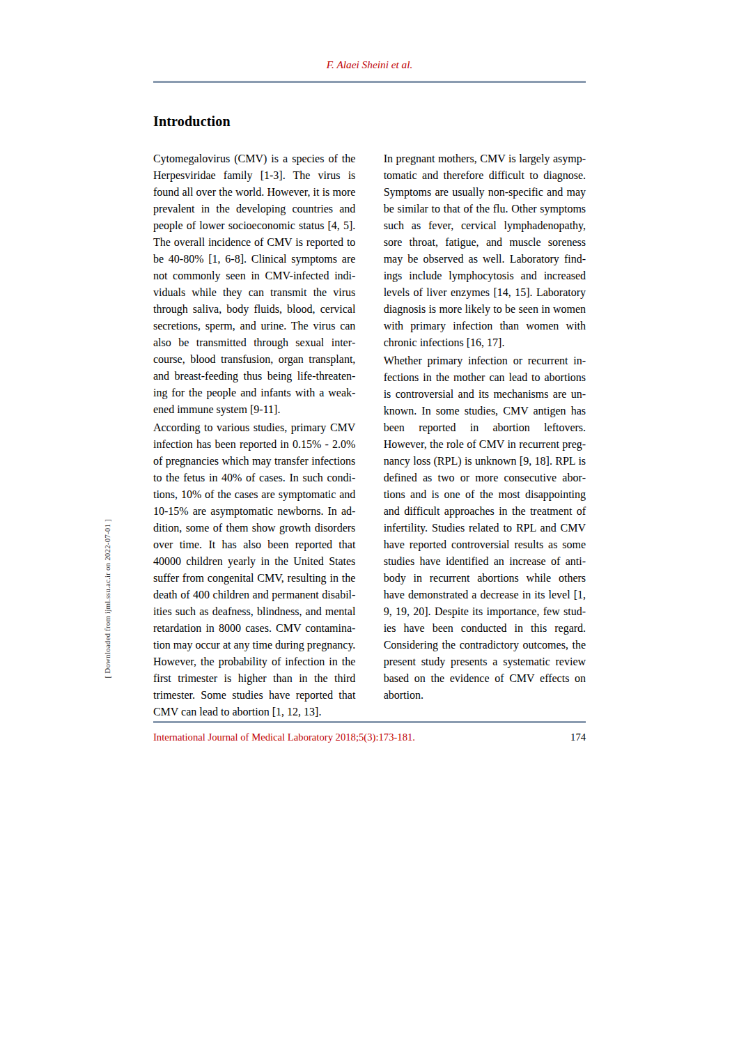F. Alaei Sheini et al.
Introduction
Cytomegalovirus (CMV) is a species of the Herpesviridae family [1-3]. The virus is found all over the world. However, it is more prevalent in the developing countries and people of lower socioeconomic status [4, 5]. The overall incidence of CMV is reported to be 40-80% [1, 6-8]. Clinical symptoms are not commonly seen in CMV-infected individuals while they can transmit the virus through saliva, body fluids, blood, cervical secretions, sperm, and urine. The virus can also be transmitted through sexual intercourse, blood transfusion, organ transplant, and breast-feeding thus being life-threatening for the people and infants with a weakened immune system [9-11].
According to various studies, primary CMV infection has been reported in 0.15% - 2.0% of pregnancies which may transfer infections to the fetus in 40% of cases. In such conditions, 10% of the cases are symptomatic and 10-15% are asymptomatic newborns. In addition, some of them show growth disorders over time. It has also been reported that 40000 children yearly in the United States suffer from congenital CMV, resulting in the death of 400 children and permanent disabilities such as deafness, blindness, and mental retardation in 8000 cases. CMV contamination may occur at any time during pregnancy. However, the probability of infection in the first trimester is higher than in the third trimester. Some studies have reported that CMV can lead to abortion [1, 12, 13].
In pregnant mothers, CMV is largely asymptomatic and therefore difficult to diagnose. Symptoms are usually non-specific and may be similar to that of the flu. Other symptoms such as fever, cervical lymphadenopathy, sore throat, fatigue, and muscle soreness may be observed as well. Laboratory findings include lymphocytosis and increased levels of liver enzymes [14, 15]. Laboratory diagnosis is more likely to be seen in women with primary infection than women with chronic infections [16, 17].
Whether primary infection or recurrent infections in the mother can lead to abortions is controversial and its mechanisms are unknown. In some studies, CMV antigen has been reported in abortion leftovers. However, the role of CMV in recurrent pregnancy loss (RPL) is unknown [9, 18]. RPL is defined as two or more consecutive abortions and is one of the most disappointing and difficult approaches in the treatment of infertility. Studies related to RPL and CMV have reported controversial results as some studies have identified an increase of antibody in recurrent abortions while others have demonstrated a decrease in its level [1, 9, 19, 20]. Despite its importance, few studies have been conducted in this regard. Considering the contradictory outcomes, the present study presents a systematic review based on the evidence of CMV effects on abortion.
[ Downloaded from ijml.ssu.ac.ir on 2022-07-01 ]
International Journal of Medical Laboratory 2018;5(3):173-181.
174